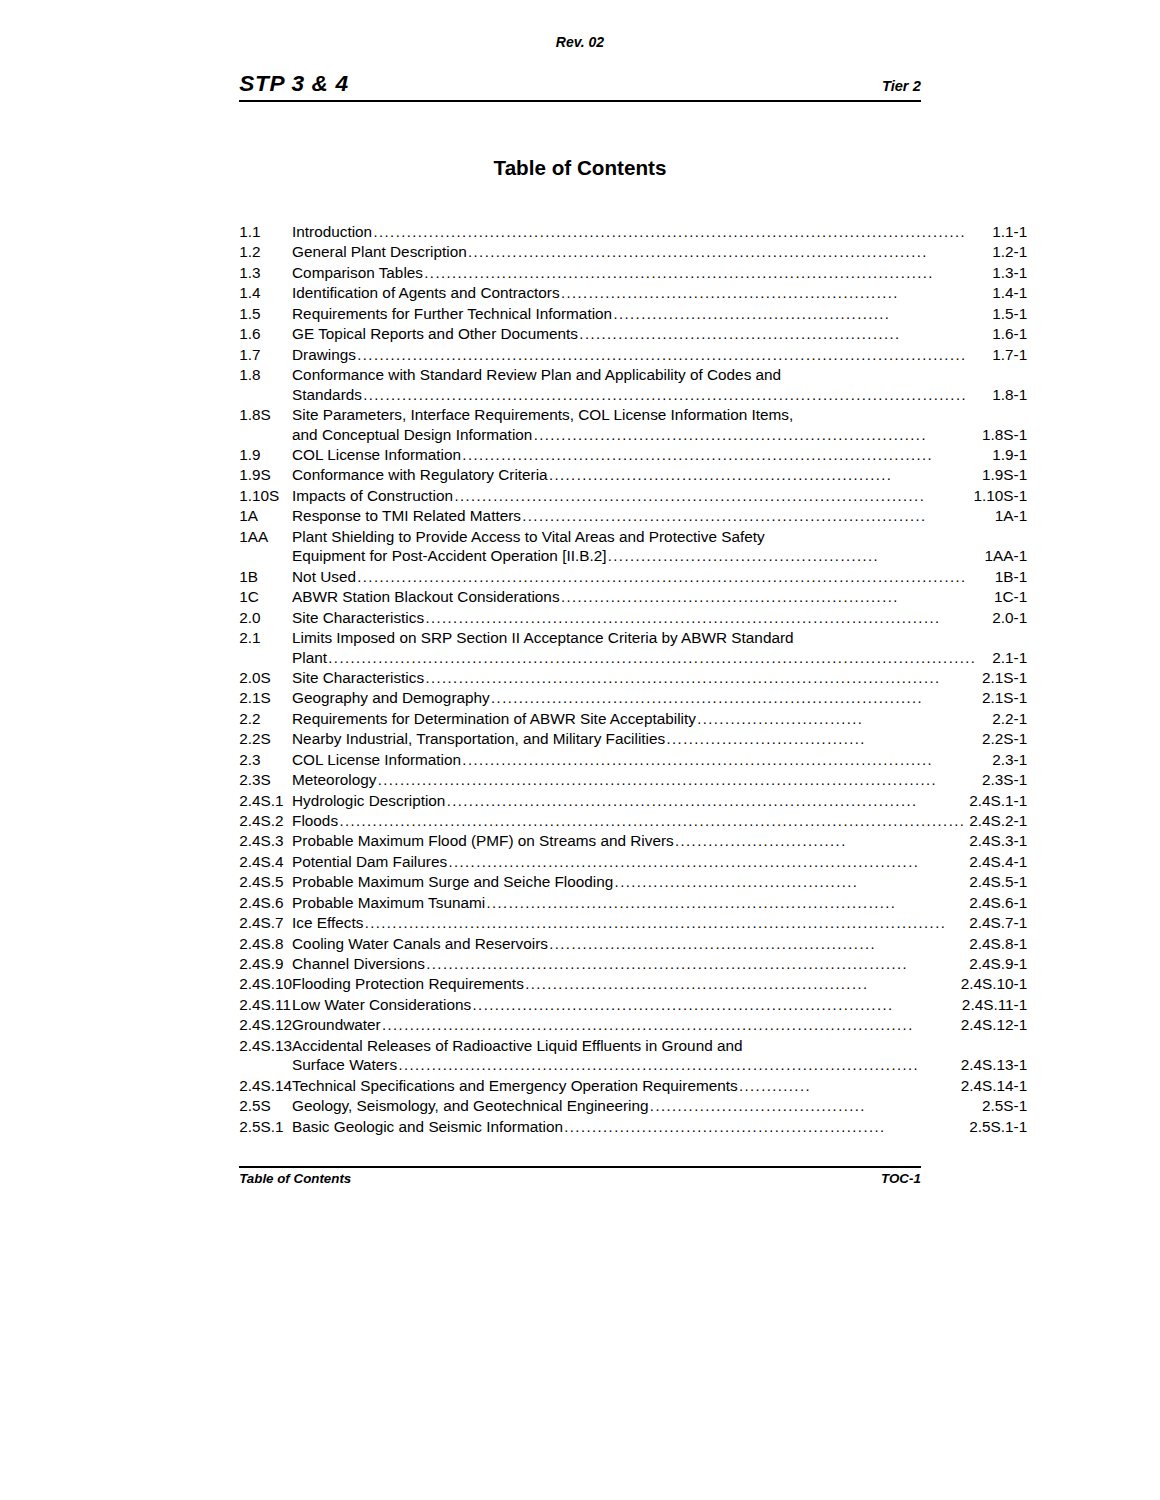Rev. 02
STP 3 & 4
Tier 2
Table of Contents
| 1.1 | Introduction ........................................................................................................... 1.1-1 |
| 1.2 | General Plant Description ................................................................................... 1.2-1 |
| 1.3 | Comparison Tables ............................................................................................ 1.3-1 |
| 1.4 | Identification of Agents and Contractors ............................................................. 1.4-1 |
| 1.5 | Requirements for Further Technical Information .................................................. 1.5-1 |
| 1.6 | GE Topical Reports and Other Documents .......................................................... 1.6-1 |
| 1.7 | Drawings .............................................................................................................. 1.7-1 |
| 1.8 | Conformance with Standard Review Plan and Applicability of Codes and Standards ............................................................................................................. 1.8-1 |
| 1.8S | Site Parameters, Interface Requirements, COL License Information Items, and Conceptual Design Information ....................................................................... 1.8S-1 |
| 1.9 | COL License Information ..................................................................................... 1.9-1 |
| 1.9S | Conformance with Regulatory Criteria .............................................................. 1.9S-1 |
| 1.10S | Impacts of Construction ..................................................................................... 1.10S-1 |
| 1A | Response to TMI Related Matters ......................................................................... 1A-1 |
| 1AA | Plant Shielding to Provide Access to Vital Areas and Protective Safety Equipment for Post-Accident Operation [II.B.2] ................................................. 1AA-1 |
| 1B | Not Used .............................................................................................................. 1B-1 |
| 1C | ABWR Station Blackout Considerations ............................................................. 1C-1 |
| 2.0 | Site Characteristics ............................................................................................. 2.0-1 |
| 2.1 | Limits Imposed on SRP Section II Acceptance Criteria by ABWR Standard Plant ..................................................................................................................... 2.1-1 |
| 2.0S | Site Characteristics ............................................................................................. 2.1S-1 |
| 2.1S | Geography and Demography .............................................................................. 2.1S-1 |
| 2.2 | Requirements for Determination of ABWR Site Acceptability .............................. 2.2-1 |
| 2.2S | Nearby Industrial, Transportation, and Military Facilities .................................... 2.2S-1 |
| 2.3 | COL License Information ..................................................................................... 2.3-1 |
| 2.3S | Meteorology ..................................................................................................... 2.3S-1 |
| 2.4S.1 | Hydrologic Description ..................................................................................... 2.4S.1-1 |
| 2.4S.2 | Floods ................................................................................................................. 2.4S.2-1 |
| 2.4S.3 | Probable Maximum Flood (PMF) on Streams and Rivers ............................... 2.4S.3-1 |
| 2.4S.4 | Potential Dam Failures ..................................................................................... 2.4S.4-1 |
| 2.4S.5 | Probable Maximum Surge and Seiche Flooding ............................................ 2.4S.5-1 |
| 2.4S.6 | Probable Maximum Tsunami .......................................................................... 2.4S.6-1 |
| 2.4S.7 | Ice Effects ......................................................................................................... 2.4S.7-1 |
| 2.4S.8 | Cooling Water Canals and Reservoirs ........................................................... 2.4S.8-1 |
| 2.4S.9 | Channel Diversions ....................................................................................... 2.4S.9-1 |
| 2.4S.10 | Flooding Protection Requirements .............................................................. 2.4S.10-1 |
| 2.4S.11 | Low Water Considerations ............................................................................ 2.4S.11-1 |
| 2.4S.12 | Groundwater ................................................................................................ 2.4S.12-1 |
| 2.4S.13 | Accidental Releases of Radioactive Liquid Effluents in Ground and Surface Waters .............................................................................................. 2.4S.13-1 |
| 2.4S.14 | Technical Specifications and Emergency Operation Requirements ............. 2.4S.14-1 |
| 2.5S | Geology, Seismology, and Geotechnical Engineering ....................................... 2.5S-1 |
| 2.5S.1 | Basic Geologic and Seismic Information .......................................................... 2.5S.1-1 |
Table of Contents
TOC-1